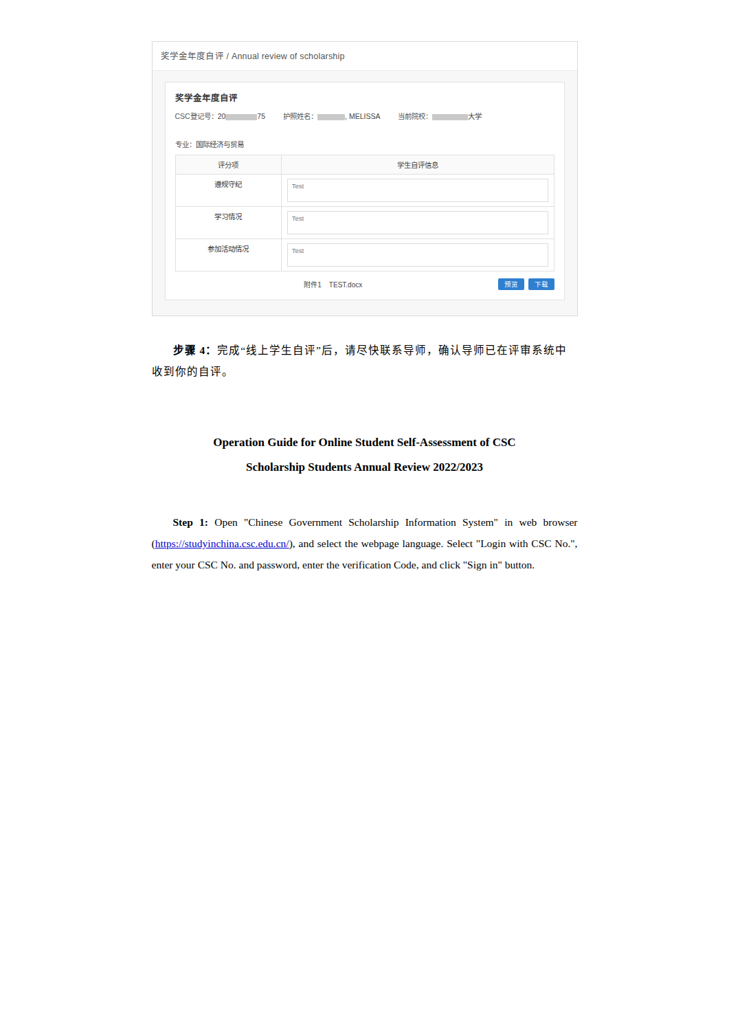奖学金年度自评 / Annual review of scholarship
奖学金年度自评
CSC登记号：20 75 护照姓名： , MELISSA 当前院校： 大学 专业：国际经济与贸易
| 评分项 | 学生自评信息 |
| --- | --- |
| 遵规守纪 | Test |
| 学习情况 | Test |
| 参加活动情况 | Test |
附件1 TEST.docx
预览 下载
步骤 4：完成“线上学生自评”后，请尽快联系导师，确认导师已在评审系统中收到你的自评。
Operation Guide for Online Student Self-Assessment of CSC
Scholarship Students Annual Review 2022/2023
Step 1: Open "Chinese Government Scholarship Information System" in web browser (https://studyinchina.csc.edu.cn/), and select the webpage language. Select "Login with CSC No.", enter your CSC No. and password, enter the verification Code, and click "Sign in" button.